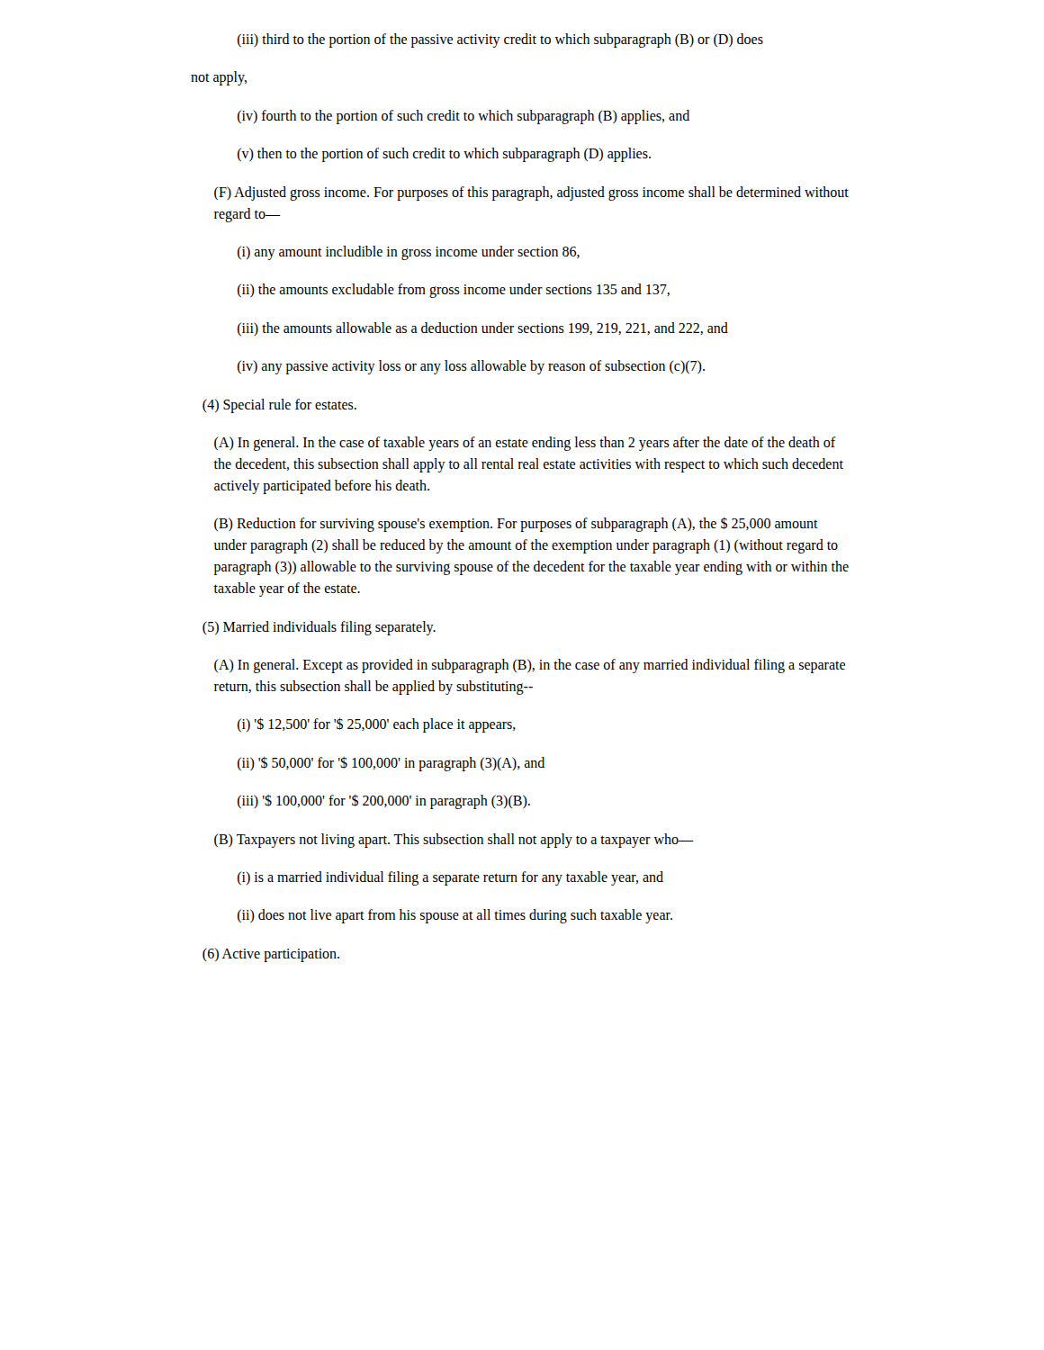(iii) third to the portion of the passive activity credit to which subparagraph (B) or (D) does
not apply,
(iv) fourth to the portion of such credit to which subparagraph (B) applies, and
(v) then to the portion of such credit to which subparagraph (D) applies.
(F) Adjusted gross income. For purposes of this paragraph, adjusted gross income shall be determined without regard to—
(i) any amount includible in gross income under section 86,
(ii) the amounts excludable from gross income under sections 135 and 137,
(iii) the amounts allowable as a deduction under sections 199, 219, 221, and 222, and
(iv) any passive activity loss or any loss allowable by reason of subsection (c)(7).
(4) Special rule for estates.
(A) In general. In the case of taxable years of an estate ending less than 2 years after the date of the death of the decedent, this subsection shall apply to all rental real estate activities with respect to which such decedent actively participated before his death.
(B) Reduction for surviving spouse's exemption. For purposes of subparagraph (A), the $ 25,000 amount under paragraph (2) shall be reduced by the amount of the exemption under paragraph (1) (without regard to paragraph (3)) allowable to the surviving spouse of the decedent for the taxable year ending with or within the taxable year of the estate.
(5) Married individuals filing separately.
(A) In general. Except as provided in subparagraph (B), in the case of any married individual filing a separate return, this subsection shall be applied by substituting--
(i) '$ 12,500' for '$ 25,000' each place it appears,
(ii) '$ 50,000' for '$ 100,000' in paragraph (3)(A), and
(iii) '$ 100,000' for '$ 200,000' in paragraph (3)(B).
(B) Taxpayers not living apart. This subsection shall not apply to a taxpayer who—
(i) is a married individual filing a separate return for any taxable year, and
(ii) does not live apart from his spouse at all times during such taxable year.
(6) Active participation.